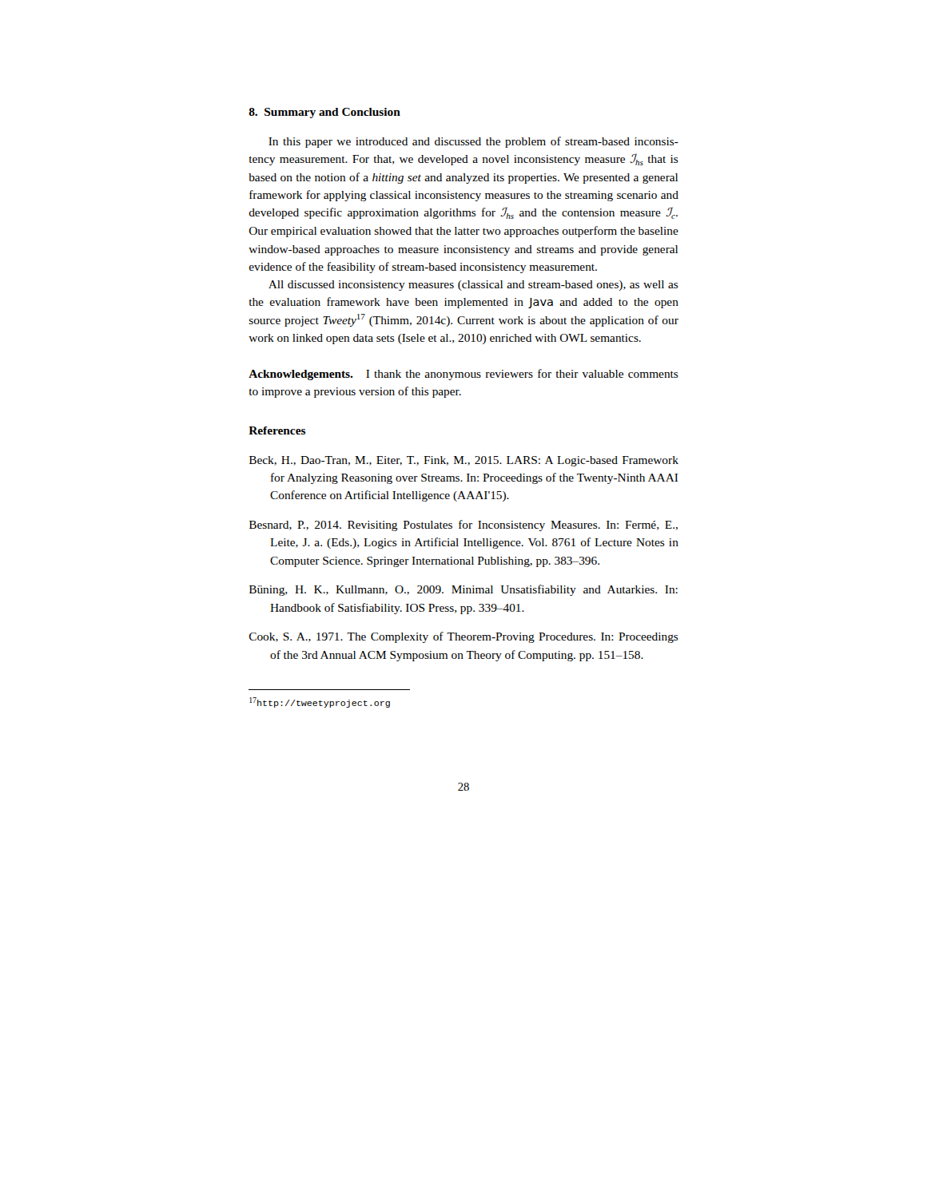8. Summary and Conclusion
In this paper we introduced and discussed the problem of stream-based inconsistency measurement. For that, we developed a novel inconsistency measure ℐhs that is based on the notion of a hitting set and analyzed its properties. We presented a general framework for applying classical inconsistency measures to the streaming scenario and developed specific approximation algorithms for ℐhs and the contension measure ℐc. Our empirical evaluation showed that the latter two approaches outperform the baseline window-based approaches to measure inconsistency and streams and provide general evidence of the feasibility of stream-based inconsistency measurement.
All discussed inconsistency measures (classical and stream-based ones), as well as the evaluation framework have been implemented in Java and added to the open source project Tweety17 (Thimm, 2014c). Current work is about the application of our work on linked open data sets (Isele et al., 2010) enriched with OWL semantics.
Acknowledgements. I thank the anonymous reviewers for their valuable comments to improve a previous version of this paper.
References
Beck, H., Dao-Tran, M., Eiter, T., Fink, M., 2015. LARS: A Logic-based Framework for Analyzing Reasoning over Streams. In: Proceedings of the Twenty-Ninth AAAI Conference on Artificial Intelligence (AAAI'15).
Besnard, P., 2014. Revisiting Postulates for Inconsistency Measures. In: Fermé, E., Leite, J. a. (Eds.), Logics in Artificial Intelligence. Vol. 8761 of Lecture Notes in Computer Science. Springer International Publishing, pp. 383–396.
Büning, H. K., Kullmann, O., 2009. Minimal Unsatisfiability and Autarkies. In: Handbook of Satisfiability. IOS Press, pp. 339–401.
Cook, S. A., 1971. The Complexity of Theorem-Proving Procedures. In: Proceedings of the 3rd Annual ACM Symposium on Theory of Computing. pp. 151–158.
17http://tweetyproject.org
28